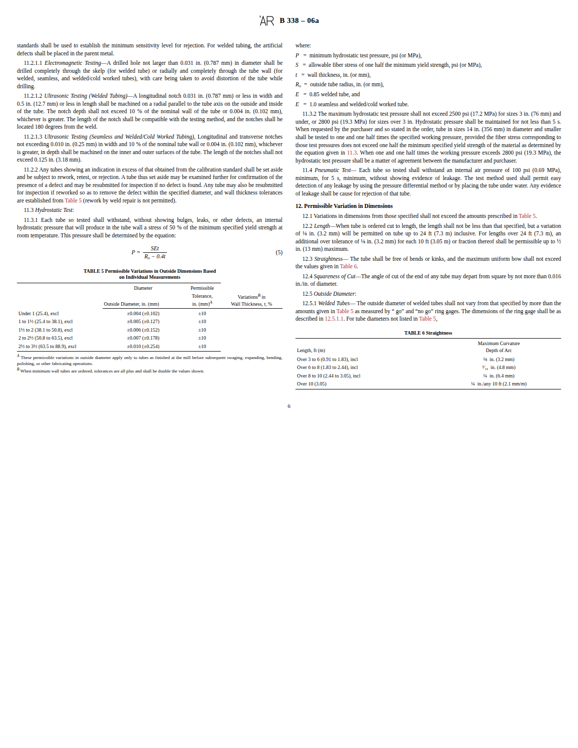A B 338 – 06a
standards shall be used to establish the minimum sensitivity level for rejection. For welded tubing, the artificial defects shall be placed in the parent metal.
11.2.1.1 Electromagnetic Testing—A drilled hole not larger than 0.031 in. (0.787 mm) in diameter shall be drilled completely through the skelp (for welded tube) or radially and completely through the tube wall (for welded, seamless, and welded/cold worked tubes), with care being taken to avoid distortion of the tube while drilling.
11.2.1.2 Ultrasonic Testing (Welded Tubing)—A longitudinal notch 0.031 in. (0.787 mm) or less in width and 0.5 in. (12.7 mm) or less in length shall be machined on a radial parallel to the tube axis on the outside and inside of the tube. The notch depth shall not exceed 10 % of the nominal wall of the tube or 0.004 in. (0.102 mm), whichever is greater. The length of the notch shall be compatible with the testing method, and the notches shall be located 180 degrees from the weld.
11.2.1.3 Ultrasonic Testing (Seamless and Welded/Cold Worked Tubing), Longitudinal and transverse notches not exceeding 0.010 in. (0.25 mm) in width and 10 % of the nominal tube wall or 0.004 in. (0.102 mm), whichever is greater, in depth shall be machined on the inner and outer surfaces of the tube. The length of the notches shall not exceed 0.125 in. (3.18 mm).
11.2.2 Any tubes showing an indication in excess of that obtained from the calibration standard shall be set aside and be subject to rework, retest, or rejection. A tube thus set aside may be examined further for confirmation of the presence of a defect and may be resubmitted for inspection if no defect is found. Any tube may also be resubmitted for inspection if reworked so as to remove the defect within the specified diameter, and wall thickness tolerances are established from Table 5 (rework by weld repair is not permitted).
11.3 Hydrostatic Test:
11.3.1 Each tube so tested shall withstand, without showing bulges, leaks, or other defects, an internal hydrostatic pressure that will produce in the tube wall a stress of 50 % of the minimum specified yield strength at room temperature. This pressure shall be determined by the equation:
P = SEt Ro − 0.4t (5)
TABLE 5 Permissible Variations in Outside Dimensions Based on Individual Measurements
| | Diameter | Permissible |
| --- | --- | --- |
| Outside Diameter, in. (mm) | Tolerance, in. (mm) A | Variations B in Wall Thickness, t , % |
| Under 1 (25.4), excl | ±0.004 (±0.102) | ±10 |
| 1 to 1½ (25.4 to 38.1), excl | ±0.005 (±0.127) | ±10 |
| 1½ to 2 (38.1 to 50.8), excl | ±0.006 (±0.152) | ±10 |
| 2 to 2½ (50.8 to 63.5), excl | ±0.007 (±0.178) | ±10 |
| 2½ to 3½ (63.5 to 88.9), excl | ±0.010 (±0.254) | ±10 |
A These permissible variations in outside diameter apply only to tubes as finished at the mill before subsequent swaging, expanding, bending, polishing, or other fabricating operations.
B When minimum wall tubes are ordered, tolerances are all plus and shall be double the values shown.
where:
P = minimum hydrostatic test pressure, psi (or MPa),
S = allowable fiber stress of one half the minimum yield strength, psi (or MPa),
t = wall thickness, in. (or mm),
Ro = outside tube radius, in. (or mm),
E = 0.85 welded tube, and
E = 1.0 seamless and welded/cold worked tube.
11.3.2 The maximum hydrostatic test pressure shall not exceed 2500 psi (17.2 MPa) for sizes 3 in. (76 mm) and under, or 2800 psi (19.3 MPa) for sizes over 3 in. Hydrostatic pressure shall be maintained for not less than 5 s. When requested by the purchaser and so stated in the order, tube in sizes 14 in. (356 mm) in diameter and smaller shall be tested to one and one half times the specified working pressure, provided the fiber stress corresponding to those test pressures does not exceed one half the minimum specified yield strength of the material as determined by the equation given in 11.3. When one and one half times the working pressure exceeds 2800 psi (19.3 MPa), the hydrostatic test pressure shall be a matter of agreement between the manufacturer and purchaser.
11.4 Pneumatic Test— Each tube so tested shall withstand an internal air pressure of 100 psi (0.69 MPa), minimum, for 5 s, minimum, without showing evidence of leakage. The test method used shall permit easy detection of any leakage by using the pressure differential method or by placing the tube under water. Any evidence of leakage shall be cause for rejection of that tube.
12. Permissible Variation in Dimensions
12.1 Variations in dimensions from those specified shall not exceed the amounts prescribed in Table 5.
12.2 Length—When tube is ordered cut to length, the length shall not be less than that specified, but a variation of ⅛ in. (3.2 mm) will be permitted on tube up to 24 ft (7.3 m) inclusive. For lengths over 24 ft (7.3 m), an additional over tolerance of ⅛ in. (3.2 mm) for each 10 ft (3.05 m) or fraction thereof shall be permissible up to ½ in. (13 mm) maximum.
12.3 Straightness— The tube shall be free of bends or kinks, and the maximum uniform bow shall not exceed the values given in Table 6.
12.4 Squareness of Cut—The angle of cut of the end of any tube may depart from square by not more than 0.016 in./in. of diameter.
12.5 Outside Diameter:
12.5.1 Welded Tubes— The outside diameter of welded tubes shall not vary from that specified by more than the amounts given in Table 5 as measured by “ go” and “no go” ring gages. The dimensions of the ring gage shall be as described in 12.5.1.1. For tube diameters not listed in Table 5,
TABLE 6 Straightness
| Length, ft (m) | Maximum Curvature Depth of Arc |
| --- | --- |
| Over 3 to 6 (0.91 to 1.83), incl | ⅛ in. (3.2 mm) |
| Over 6 to 8 (1.83 to 2.44), incl | ³⁄₁₆ in. (4.8 mm) |
| Over 8 to 10 (2.44 to 3.05), incl | ¼ in. (6.4 mm) |
| Over 10 (3.05) | ¼ in./any 10 ft (2.1 mm/m) |
6